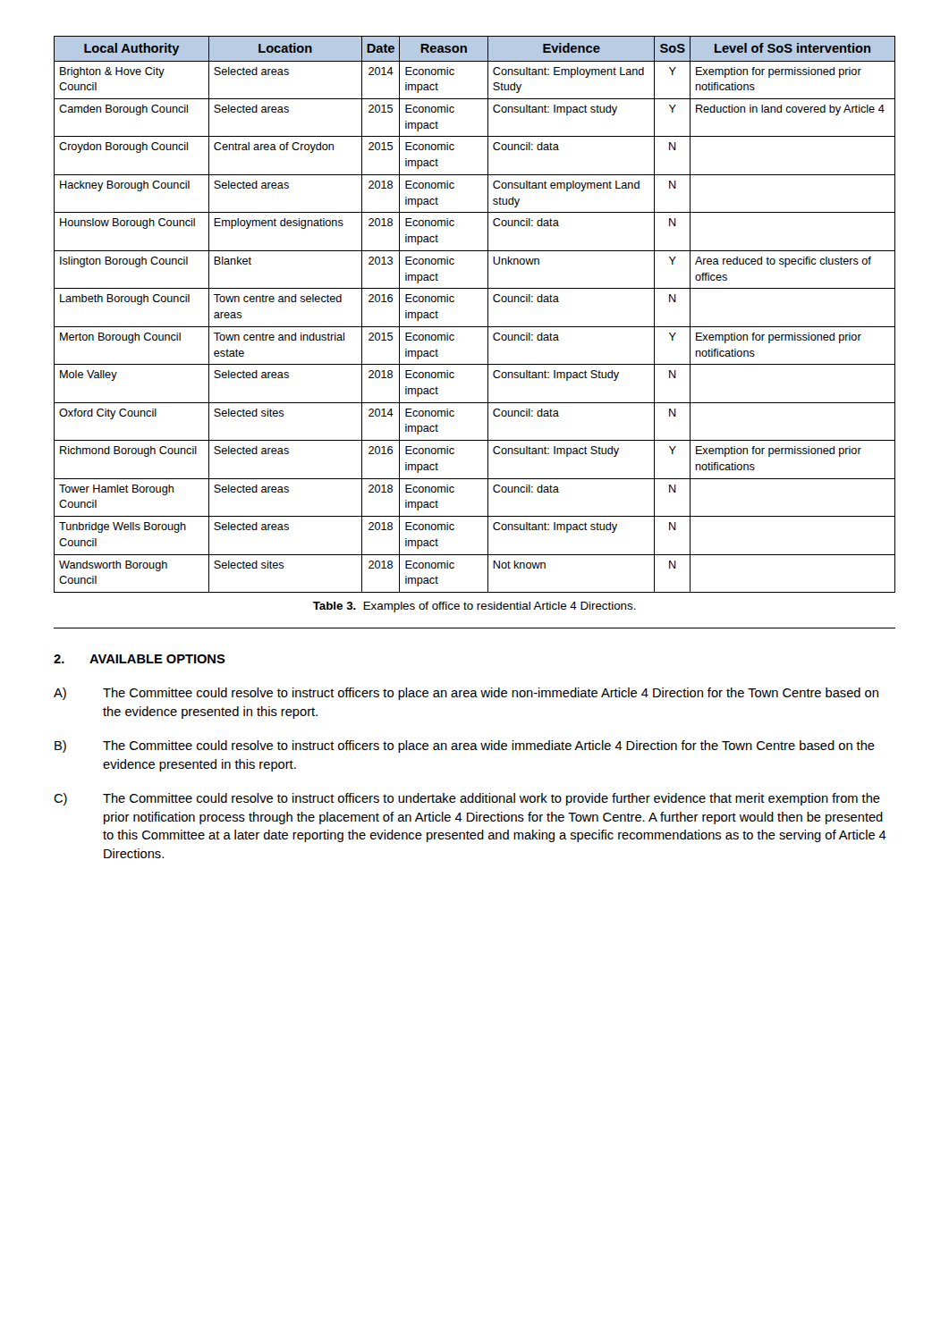| Local Authority | Location | Date | Reason | Evidence | SoS | Level of SoS intervention |
| --- | --- | --- | --- | --- | --- | --- |
| Brighton & Hove City Council | Selected areas | 2014 | Economic impact | Consultant: Employment Land Study | Y | Exemption for permissioned prior notifications |
| Camden Borough Council | Selected areas | 2015 | Economic impact | Consultant: Impact study | Y | Reduction in land covered by Article 4 |
| Croydon Borough Council | Central area of Croydon | 2015 | Economic impact | Council: data | N | |
| Hackney Borough Council | Selected areas | 2018 | Economic impact | Consultant employment Land study | N | |
| Hounslow Borough Council | Employment designations | 2018 | Economic impact | Council: data | N | |
| Islington Borough Council | Blanket | 2013 | Economic impact | Unknown | Y | Area reduced to specific clusters of offices |
| Lambeth Borough Council | Town centre and selected areas | 2016 | Economic impact | Council: data | N | |
| Merton Borough Council | Town centre and industrial estate | 2015 | Economic impact | Council: data | Y | Exemption for permissioned prior notifications |
| Mole Valley | Selected areas | 2018 | Economic impact | Consultant: Impact Study | N | |
| Oxford City Council | Selected sites | 2014 | Economic impact | Council: data | N | |
| Richmond Borough Council | Selected areas | 2016 | Economic impact | Consultant: Impact Study | Y | Exemption for permissioned prior notifications |
| Tower Hamlet Borough Council | Selected areas | 2018 | Economic impact | Council: data | N | |
| Tunbridge Wells Borough Council | Selected areas | 2018 | Economic impact | Consultant: Impact study | N | |
| Wandsworth Borough Council | Selected sites | 2018 | Economic impact | Not known | N | |
Table 3. Examples of office to residential Article 4 Directions.
2. AVAILABLE OPTIONS
A) The Committee could resolve to instruct officers to place an area wide non-immediate Article 4 Direction for the Town Centre based on the evidence presented in this report.
B) The Committee could resolve to instruct officers to place an area wide immediate Article 4 Direction for the Town Centre based on the evidence presented in this report.
C) The Committee could resolve to instruct officers to undertake additional work to provide further evidence that merit exemption from the prior notification process through the placement of an Article 4 Directions for the Town Centre. A further report would then be presented to this Committee at a later date reporting the evidence presented and making a specific recommendations as to the serving of Article 4 Directions.